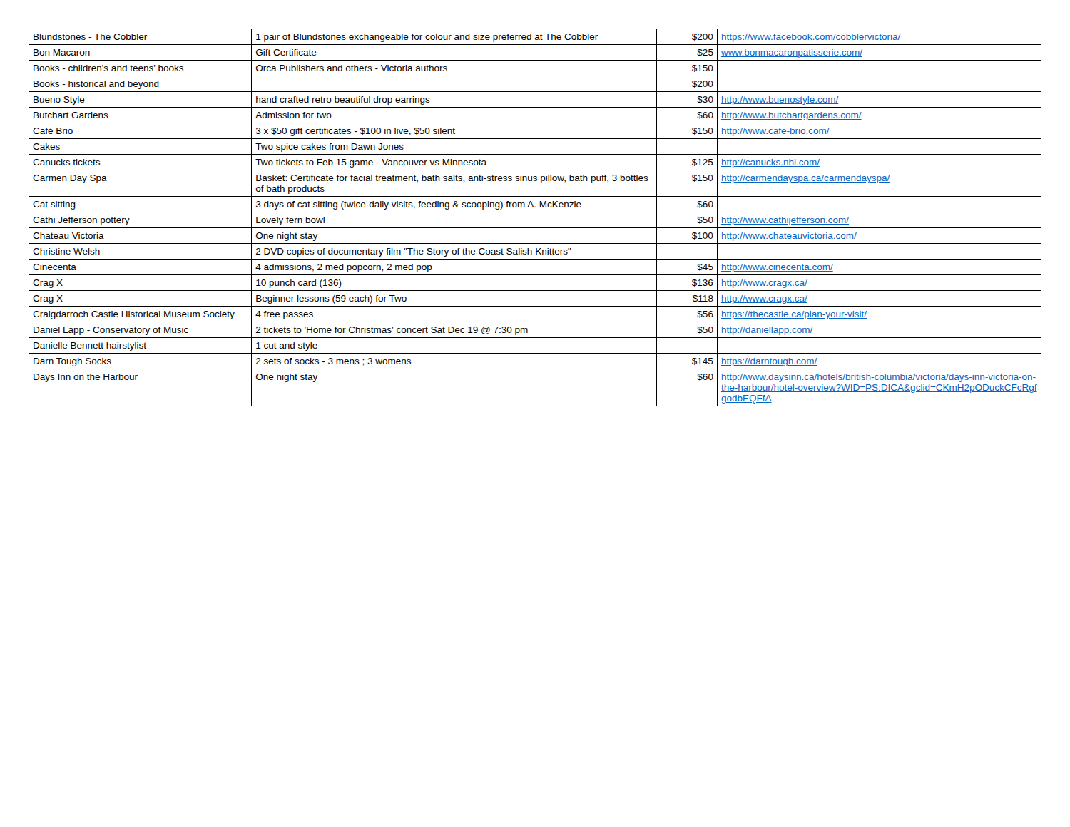| Blundstones - The Cobbler | 1 pair of Blundstones exchangeable for colour and size preferred at The Cobbler | $200 | https://www.facebook.com/cobblervictoria/ |
| Bon Macaron | Gift Certificate | $25 | www.bonmacaronpatisserie.com/ |
| Books - children's and teens' books | Orca Publishers and others - Victoria authors | $150 | |
| Books - historical and beyond | | $200 | |
| Bueno Style | hand crafted retro beautiful drop earrings | $30 | http://www.buenostyle.com/ |
| Butchart Gardens | Admission for two | $60 | http://www.butchartgardens.com/ |
| Café Brio | 3 x $50 gift certificates - $100 in live, $50 silent | $150 | http://www.cafe-brio.com/ |
| Cakes | Two spice cakes from Dawn Jones | | |
| Canucks tickets | Two tickets to Feb 15 game - Vancouver vs Minnesota | $125 | http://canucks.nhl.com/ |
| Carmen Day Spa | Basket: Certificate for facial treatment, bath salts, anti-stress sinus pillow, bath puff, 3 bottles of bath products | $150 | http://carmendayspa.ca/carmendayspa/ |
| Cat sitting | 3 days of cat sitting (twice-daily visits, feeding & scooping) from A. McKenzie | $60 | |
| Cathi Jefferson pottery | Lovely fern bowl | $50 | http://www.cathijefferson.com/ |
| Chateau Victoria | One night stay | $100 | http://www.chateauvictoria.com/ |
| Christine Welsh | 2 DVD copies of documentary film "The Story of the Coast Salish Knitters" | | |
| Cinecenta | 4 admissions, 2 med popcorn, 2 med pop | $45 | http://www.cinecenta.com/ |
| Crag X | 10 punch card (136) | $136 | http://www.cragx.ca/ |
| Crag X | Beginner lessons (59 each) for Two | $118 | http://www.cragx.ca/ |
| Craigdarroch Castle Historical Museum Society | 4 free passes | $56 | https://thecastle.ca/plan-your-visit/ |
| Daniel Lapp - Conservatory of Music | 2 tickets to 'Home for Christmas' concert Sat Dec 19 @ 7:30 pm | $50 | http://daniellapp.com/ |
| Danielle Bennett hairstylist | 1 cut and style | | |
| Darn Tough Socks | 2 sets of socks - 3 mens ; 3 womens | $145 | https://darntough.com/ |
| Days Inn on the Harbour | One night stay | $60 | http://www.daysinn.ca/hotels/british-columbia/victoria/days-inn-victoria-on-the-harbour/hotel-overview?WID=PS:DICA&gclid=CKmH2pODuckCFcRgfgodbEQFfA |